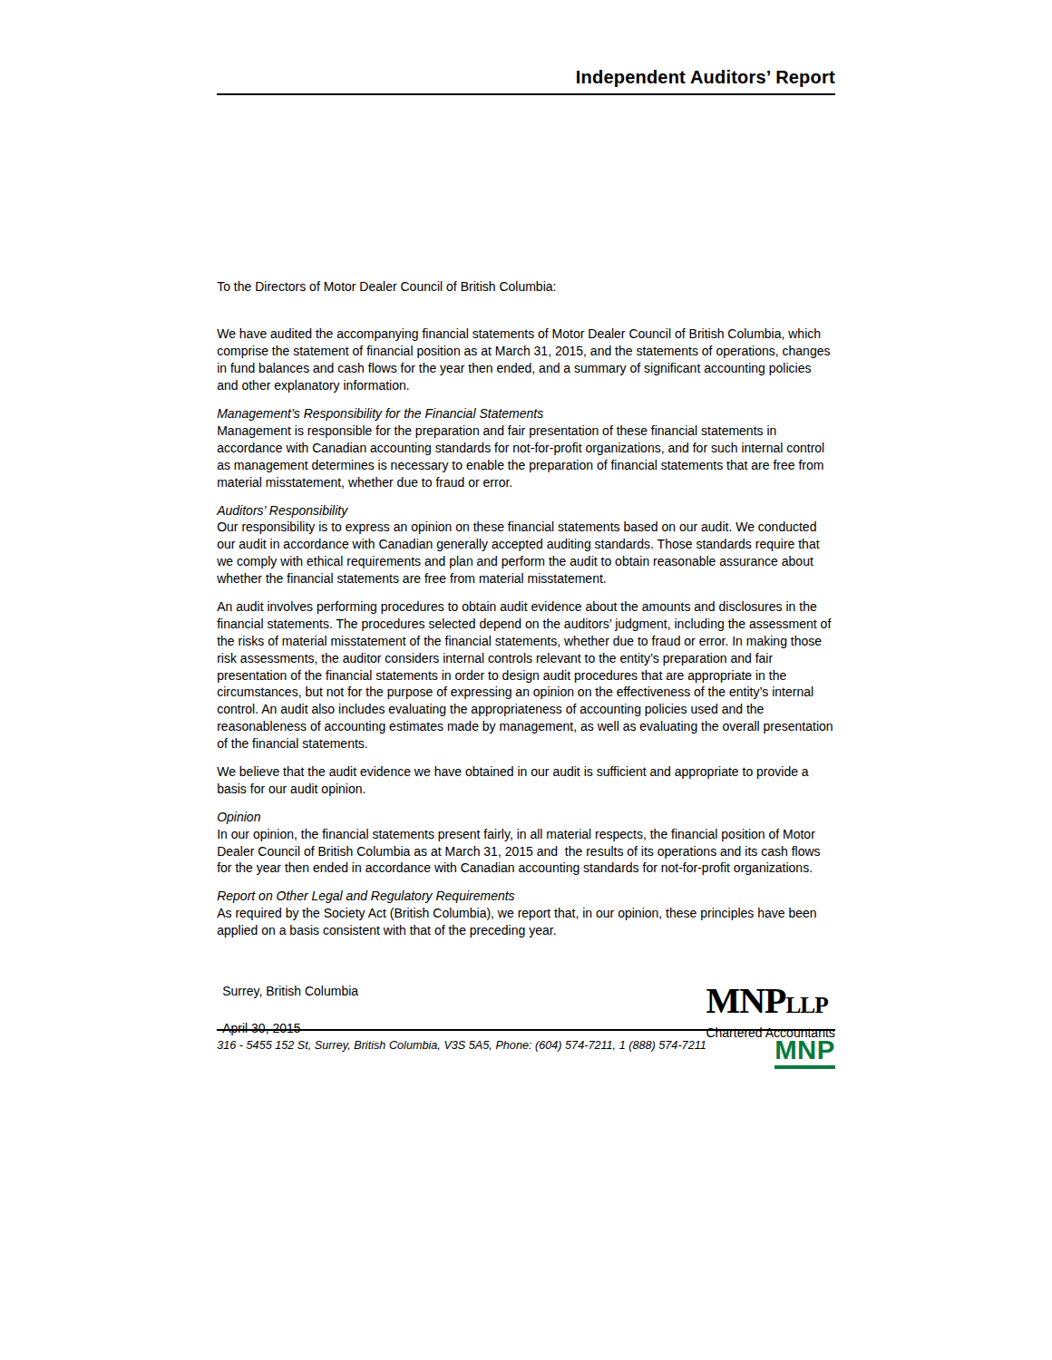Independent Auditors’ Report
To the Directors of Motor Dealer Council of British Columbia:
We have audited the accompanying financial statements of Motor Dealer Council of British Columbia, which comprise the statement of financial position as at March 31, 2015, and the statements of operations, changes in fund balances and cash flows for the year then ended, and a summary of significant accounting policies and other explanatory information.
Management’s Responsibility for the Financial Statements
Management is responsible for the preparation and fair presentation of these financial statements in accordance with Canadian accounting standards for not-for-profit organizations, and for such internal control as management determines is necessary to enable the preparation of financial statements that are free from material misstatement, whether due to fraud or error.
Auditors’ Responsibility
Our responsibility is to express an opinion on these financial statements based on our audit. We conducted our audit in accordance with Canadian generally accepted auditing standards. Those standards require that we comply with ethical requirements and plan and perform the audit to obtain reasonable assurance about whether the financial statements are free from material misstatement.
An audit involves performing procedures to obtain audit evidence about the amounts and disclosures in the financial statements. The procedures selected depend on the auditors’ judgment, including the assessment of the risks of material misstatement of the financial statements, whether due to fraud or error. In making those risk assessments, the auditor considers internal controls relevant to the entity’s preparation and fair presentation of the financial statements in order to design audit procedures that are appropriate in the circumstances, but not for the purpose of expressing an opinion on the effectiveness of the entity’s internal control. An audit also includes evaluating the appropriateness of accounting policies used and the reasonableness of accounting estimates made by management, as well as evaluating the overall presentation of the financial statements.
We believe that the audit evidence we have obtained in our audit is sufficient and appropriate to provide a basis for our audit opinion.
Opinion
In our opinion, the financial statements present fairly, in all material respects, the financial position of Motor Dealer Council of British Columbia as at March 31, 2015 and the results of its operations and its cash flows for the year then ended in accordance with Canadian accounting standards for not-for-profit organizations.
Report on Other Legal and Regulatory Requirements
As required by the Society Act (British Columbia), we report that, in our opinion, these principles have been applied on a basis consistent with that of the preceding year.
Surrey, British Columbia
April 30, 2015
MNPLLP
Chartered Accountants
316 - 5455 152 St, Surrey, British Columbia, V3S 5A5, Phone: (604) 574-7211, 1 (888) 574-7211
MNP